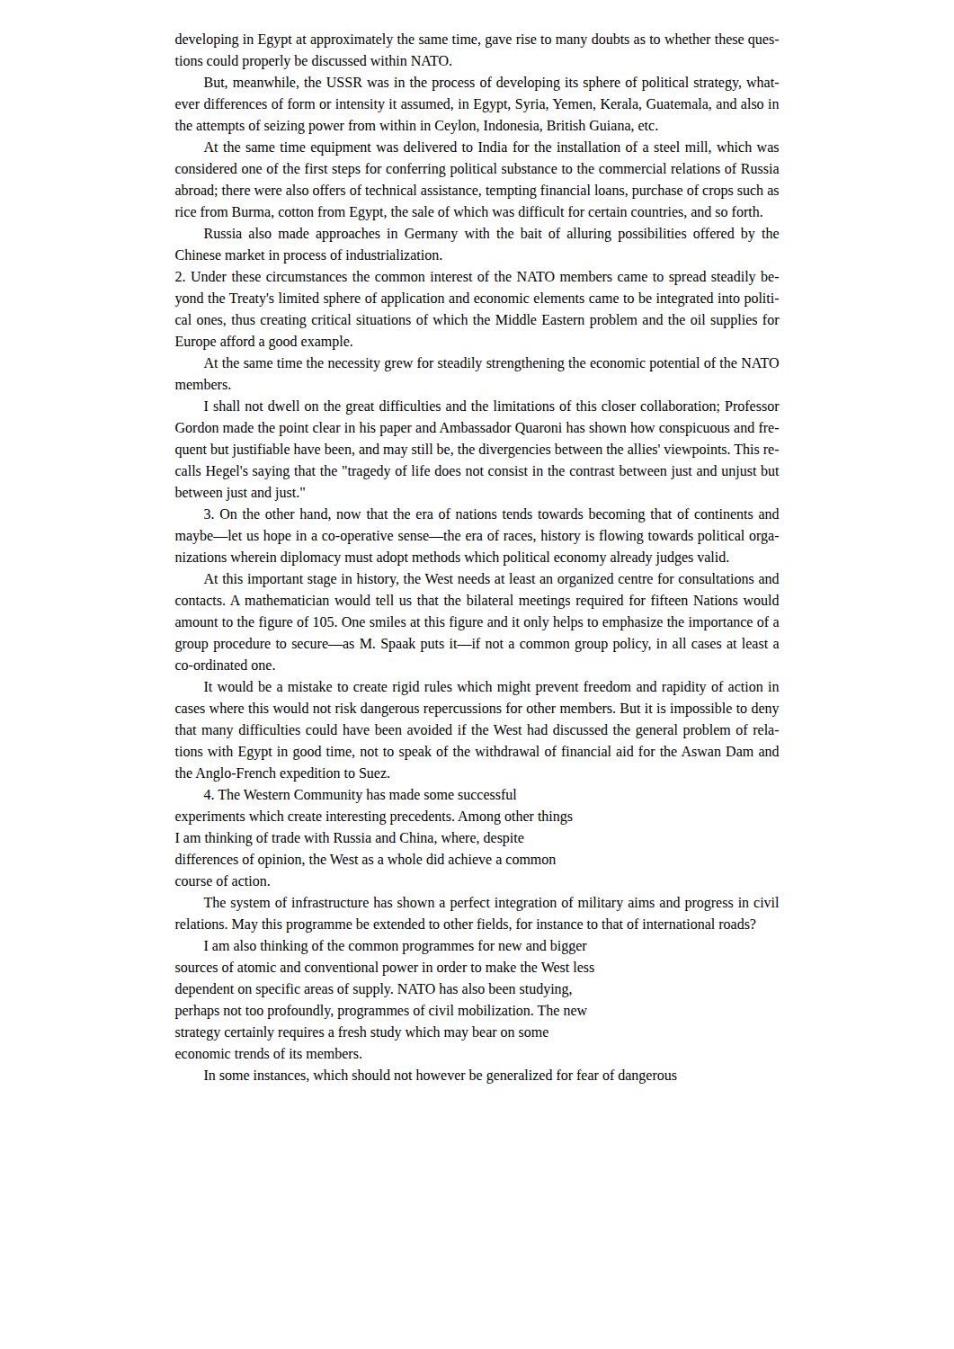developing in Egypt at approximately the same time, gave rise to many doubts as to whether these questions could properly be discussed within NATO.
But, meanwhile, the USSR was in the process of developing its sphere of political strategy, whatever differences of form or intensity it assumed, in Egypt, Syria, Yemen, Kerala, Guatemala, and also in the attempts of seizing power from within in Ceylon, Indonesia, British Guiana, etc.
At the same time equipment was delivered to India for the installation of a steel mill, which was considered one of the first steps for conferring political substance to the commercial relations of Russia abroad; there were also offers of technical assistance, tempting financial loans, purchase of crops such as rice from Burma, cotton from Egypt, the sale of which was difficult for certain countries, and so forth.
Russia also made approaches in Germany with the bait of alluring possibilities offered by the Chinese market in process of industrialization.
2. Under these circumstances the common interest of the NATO members came to spread steadily beyond the Treaty's limited sphere of application and economic elements came to be integrated into political ones, thus creating critical situations of which the Middle Eastern problem and the oil supplies for Europe afford a good example.
At the same time the necessity grew for steadily strengthening the economic potential of the NATO members.
I shall not dwell on the great difficulties and the limitations of this closer collaboration; Professor Gordon made the point clear in his paper and Ambassador Quaroni has shown how conspicuous and frequent but justifiable have been, and may still be, the divergencies between the allies' viewpoints. This recalls Hegel's saying that the "tragedy of life does not consist in the contrast between just and unjust but between just and just."
3. On the other hand, now that the era of nations tends towards becoming that of continents and maybe—let us hope in a co-operative sense—the era of races, history is flowing towards political organizations wherein diplomacy must adopt methods which political economy already judges valid.
At this important stage in history, the West needs at least an organized centre for consultations and contacts. A mathematician would tell us that the bilateral meetings required for fifteen Nations would amount to the figure of 105. One smiles at this figure and it only helps to emphasize the importance of a group procedure to secure—as M. Spaak puts it—if not a common group policy, in all cases at least a co-ordinated one.
It would be a mistake to create rigid rules which might prevent freedom and rapidity of action in cases where this would not risk dangerous repercussions for other members. But it is impossible to deny that many difficulties could have been avoided if the West had discussed the general problem of relations with Egypt in good time, not to speak of the withdrawal of financial aid for the Aswan Dam and the Anglo-French expedition to Suez.
4. The Western Community has made some successful
experiments which create interesting precedents. Among other things
I am thinking of trade with Russia and China, where, despite
differences of opinion, the West as a whole did achieve a common
course of action.
The system of infrastructure has shown a perfect integration of military aims and progress in civil relations. May this programme be extended to other fields, for instance to that of international roads?
I am also thinking of the common programmes for new and bigger
sources of atomic and conventional power in order to make the West less
dependent on specific areas of supply. NATO has also been studying,
perhaps not too profoundly, programmes of civil mobilization. The new
strategy certainly requires a fresh study which may bear on some
economic trends of its members.
In some instances, which should not however be generalized for fear of dangerous